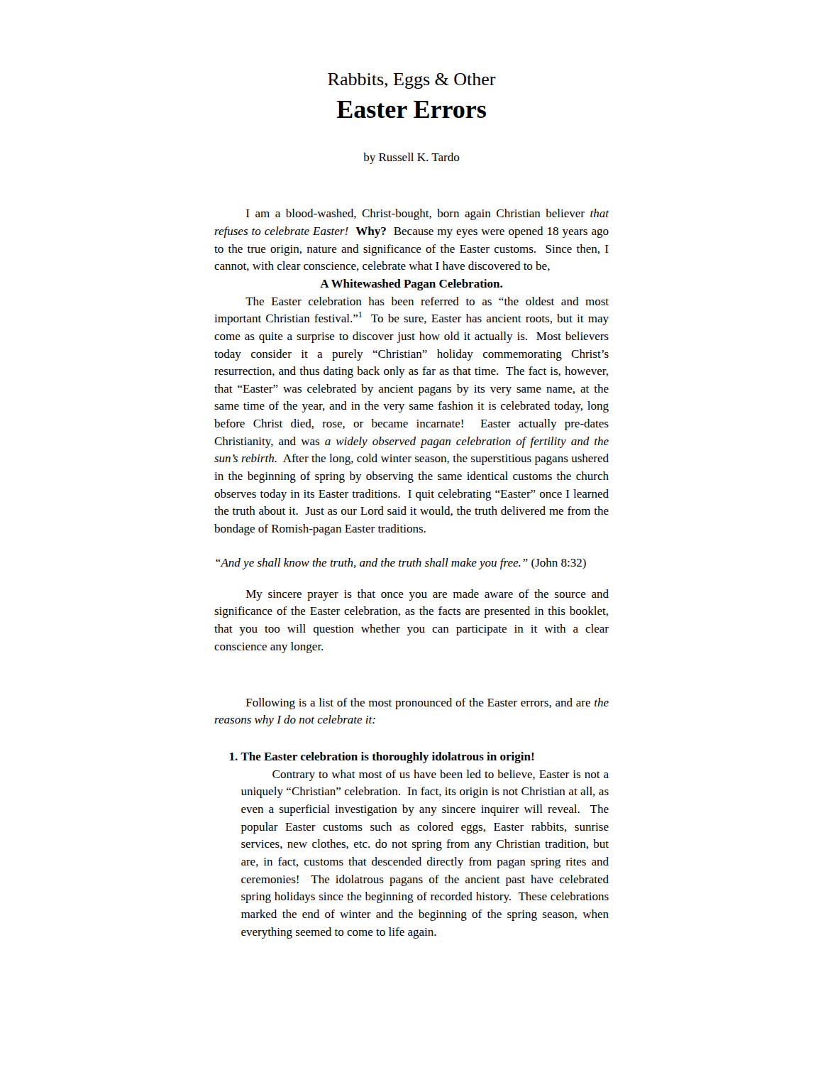Rabbits, Eggs & Other Easter Errors
by Russell K. Tardo
I am a blood-washed, Christ-bought, born again Christian believer that refuses to celebrate Easter! Why? Because my eyes were opened 18 years ago to the true origin, nature and significance of the Easter customs. Since then, I cannot, with clear conscience, celebrate what I have discovered to be,
A Whitewashed Pagan Celebration.
The Easter celebration has been referred to as “the oldest and most important Christian festival.”1 To be sure, Easter has ancient roots, but it may come as quite a surprise to discover just how old it actually is. Most believers today consider it a purely “Christian” holiday commemorating Christ’s resurrection, and thus dating back only as far as that time. The fact is, however, that “Easter” was celebrated by ancient pagans by its very same name, at the same time of the year, and in the very same fashion it is celebrated today, long before Christ died, rose, or became incarnate! Easter actually pre-dates Christianity, and was a widely observed pagan celebration of fertility and the sun’s rebirth. After the long, cold winter season, the superstitious pagans ushered in the beginning of spring by observing the same identical customs the church observes today in its Easter traditions. I quit celebrating “Easter” once I learned the truth about it. Just as our Lord said it would, the truth delivered me from the bondage of Romish-pagan Easter traditions.
“And ye shall know the truth, and the truth shall make you free.” (John 8:32)
My sincere prayer is that once you are made aware of the source and significance of the Easter celebration, as the facts are presented in this booklet, that you too will question whether you can participate in it with a clear conscience any longer.
Following is a list of the most pronounced of the Easter errors, and are the reasons why I do not celebrate it:
The Easter celebration is thoroughly idolatrous in origin!
Contrary to what most of us have been led to believe, Easter is not a uniquely “Christian” celebration. In fact, its origin is not Christian at all, as even a superficial investigation by any sincere inquirer will reveal. The popular Easter customs such as colored eggs, Easter rabbits, sunrise services, new clothes, etc. do not spring from any Christian tradition, but are, in fact, customs that descended directly from pagan spring rites and ceremonies! The idolatrous pagans of the ancient past have celebrated spring holidays since the beginning of recorded history. These celebrations marked the end of winter and the beginning of the spring season, when everything seemed to come to life again.